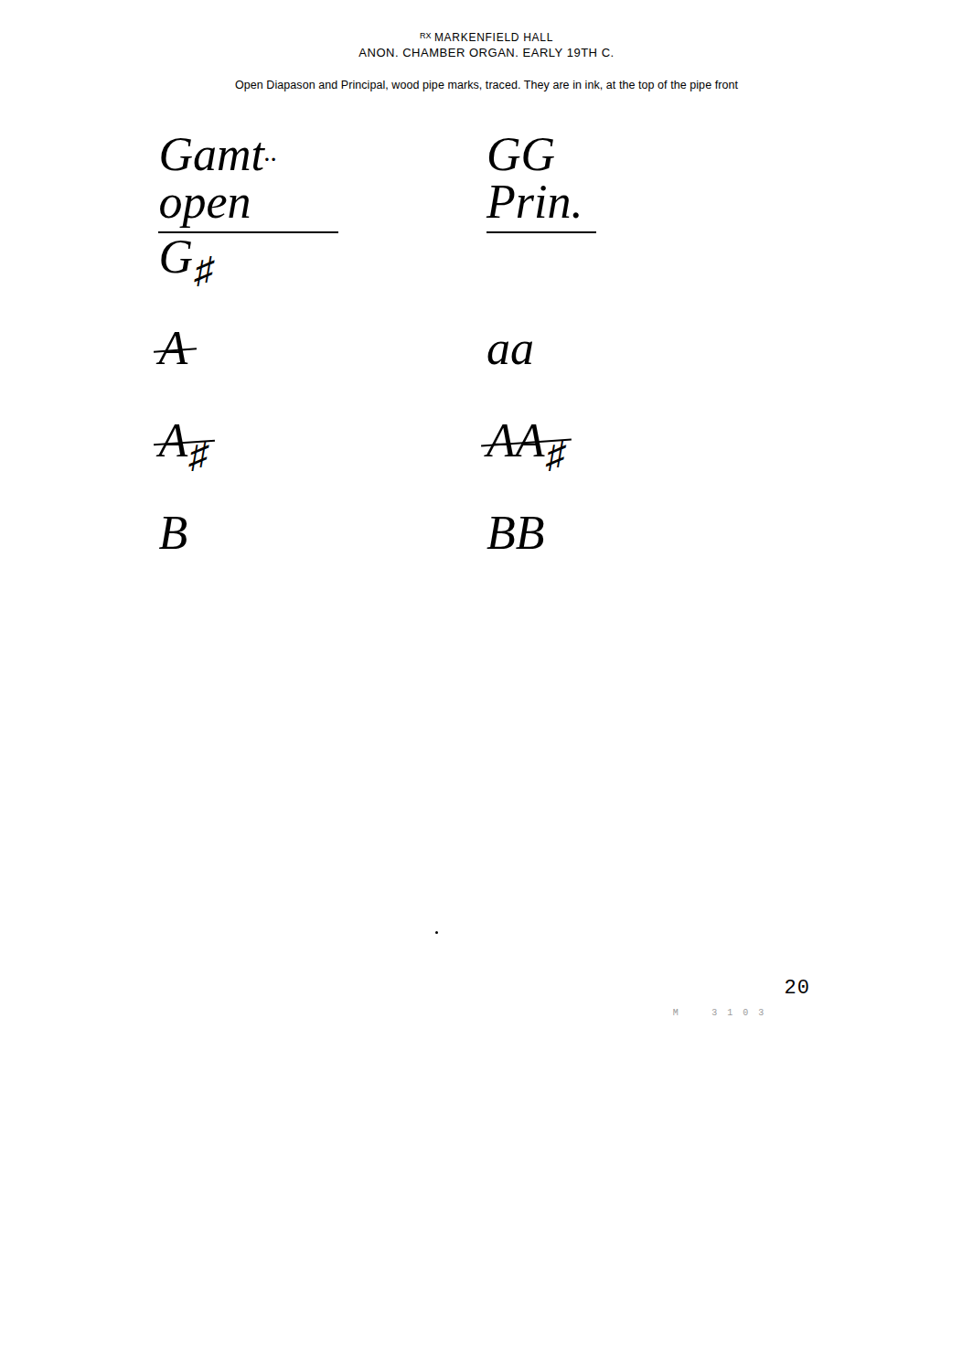Rx Markenfield Hall
Anon. Chamber Organ. Early 19th C.
Open Diapason and Principal, wood pipe marks, traced. They are in ink, at the top of the pipe front
| Gamt .. open | GG Prin. |
| G ♯ | |
| A | aa |
| A ♯ | AA ♯ |
| B | BB |
20
M 3 1 0 3